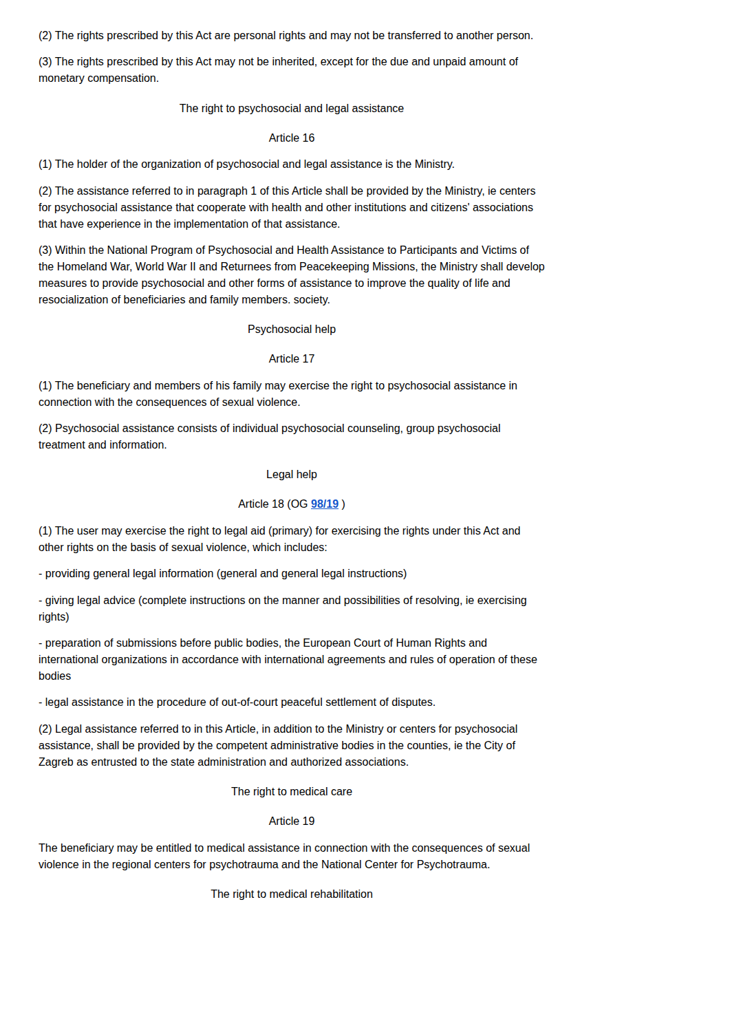(2) The rights prescribed by this Act are personal rights and may not be transferred to another person.
(3) The rights prescribed by this Act may not be inherited, except for the due and unpaid amount of monetary compensation.
The right to psychosocial and legal assistance
Article 16
(1) The holder of the organization of psychosocial and legal assistance is the Ministry.
(2) The assistance referred to in paragraph 1 of this Article shall be provided by the Ministry, ie centers for psychosocial assistance that cooperate with health and other institutions and citizens' associations that have experience in the implementation of that assistance.
(3) Within the National Program of Psychosocial and Health Assistance to Participants and Victims of the Homeland War, World War II and Returnees from Peacekeeping Missions, the Ministry shall develop measures to provide psychosocial and other forms of assistance to improve the quality of life and resocialization of beneficiaries and family members. society.
Psychosocial help
Article 17
(1) The beneficiary and members of his family may exercise the right to psychosocial assistance in connection with the consequences of sexual violence.
(2) Psychosocial assistance consists of individual psychosocial counseling, group psychosocial treatment and information.
Legal help
Article 18 (OG 98/19 )
(1) The user may exercise the right to legal aid (primary) for exercising the rights under this Act and other rights on the basis of sexual violence, which includes:
- providing general legal information (general and general legal instructions)
- giving legal advice (complete instructions on the manner and possibilities of resolving, ie exercising rights)
- preparation of submissions before public bodies, the European Court of Human Rights and international organizations in accordance with international agreements and rules of operation of these bodies
- legal assistance in the procedure of out-of-court peaceful settlement of disputes.
(2) Legal assistance referred to in this Article, in addition to the Ministry or centers for psychosocial assistance, shall be provided by the competent administrative bodies in the counties, ie the City of Zagreb as entrusted to the state administration and authorized associations.
The right to medical care
Article 19
The beneficiary may be entitled to medical assistance in connection with the consequences of sexual violence in the regional centers for psychotrauma and the National Center for Psychotrauma.
The right to medical rehabilitation